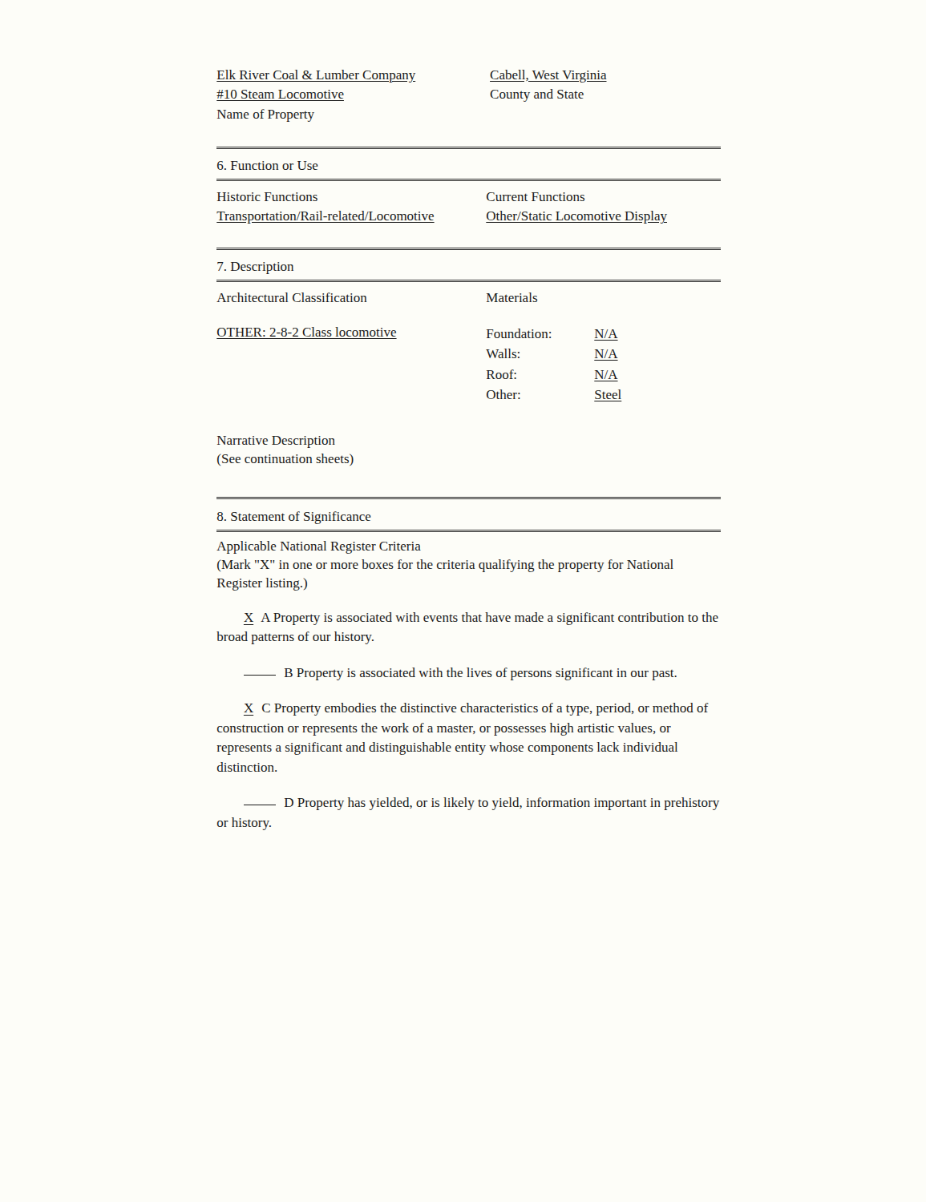Elk River Coal & Lumber Company
#10 Steam Locomotive
Name of Property
Cabell, West Virginia
County and State
6. Function or Use
Historic Functions
Transportation/Rail-related/Locomotive
Current Functions
Other/Static Locomotive Display
7. Description
Architectural Classification
Materials
OTHER: 2-8-2 Class locomotive
| Foundation: | N/A |
| Walls: | N/A |
| Roof: | N/A |
| Other: | Steel |
Narrative Description
(See continuation sheets)
8. Statement of Significance
Applicable National Register Criteria
(Mark "X" in one or more boxes for the criteria qualifying the property for National Register listing.)
X A Property is associated with events that have made a significant contribution to the broad patterns of our history.
B Property is associated with the lives of persons significant in our past.
X C Property embodies the distinctive characteristics of a type, period, or method of construction or represents the work of a master, or possesses high artistic values, or represents a significant and distinguishable entity whose components lack individual distinction.
D Property has yielded, or is likely to yield, information important in prehistory or history.